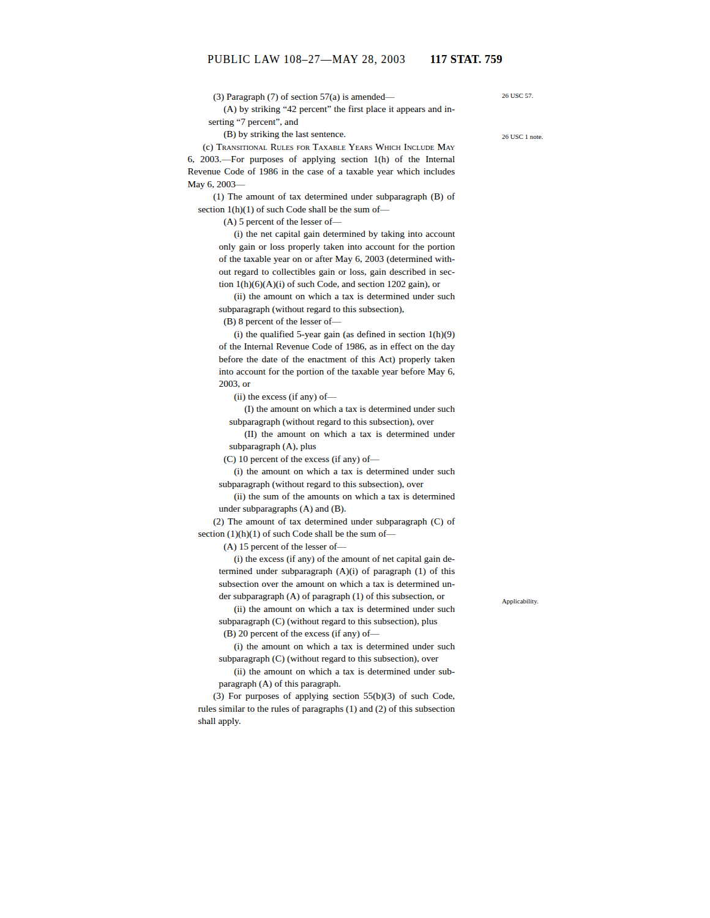PUBLIC LAW 108–27—MAY 28, 2003 117 STAT. 759
26 USC 57.
26 USC 1 note.
Applicability.
(3) Paragraph (7) of section 57(a) is amended—
(A) by striking “42 percent” the first place it appears and inserting “7 percent”, and
(B) by striking the last sentence.
(c) Transitional Rules for Taxable Years Which Include May 6, 2003.—For purposes of applying section 1(h) of the Internal Revenue Code of 1986 in the case of a taxable year which includes May 6, 2003—
(1) The amount of tax determined under subparagraph (B) of section 1(h)(1) of such Code shall be the sum of—
(A) 5 percent of the lesser of—
(i) the net capital gain determined by taking into account only gain or loss properly taken into account for the portion of the taxable year on or after May 6, 2003 (determined without regard to collectibles gain or loss, gain described in section 1(h)(6)(A)(i) of such Code, and section 1202 gain), or
(ii) the amount on which a tax is determined under such subparagraph (without regard to this subsection),
(B) 8 percent of the lesser of—
(i) the qualified 5-year gain (as defined in section 1(h)(9) of the Internal Revenue Code of 1986, as in effect on the day before the date of the enactment of this Act) properly taken into account for the portion of the taxable year before May 6, 2003, or
(ii) the excess (if any) of—
(I) the amount on which a tax is determined under such subparagraph (without regard to this subsection), over
(II) the amount on which a tax is determined under subparagraph (A), plus
(C) 10 percent of the excess (if any) of—
(i) the amount on which a tax is determined under such subparagraph (without regard to this subsection), over
(ii) the sum of the amounts on which a tax is determined under subparagraphs (A) and (B).
(2) The amount of tax determined under subparagraph (C) of section (1)(h)(1) of such Code shall be the sum of—
(A) 15 percent of the lesser of—
(i) the excess (if any) of the amount of net capital gain determined under subparagraph (A)(i) of paragraph (1) of this subsection over the amount on which a tax is determined under subparagraph (A) of paragraph (1) of this subsection, or
(ii) the amount on which a tax is determined under such subparagraph (C) (without regard to this subsection), plus
(B) 20 percent of the excess (if any) of—
(i) the amount on which a tax is determined under such subparagraph (C) (without regard to this subsection), over
(ii) the amount on which a tax is determined under subparagraph (A) of this paragraph.
(3) For purposes of applying section 55(b)(3) of such Code, rules similar to the rules of paragraphs (1) and (2) of this subsection shall apply.